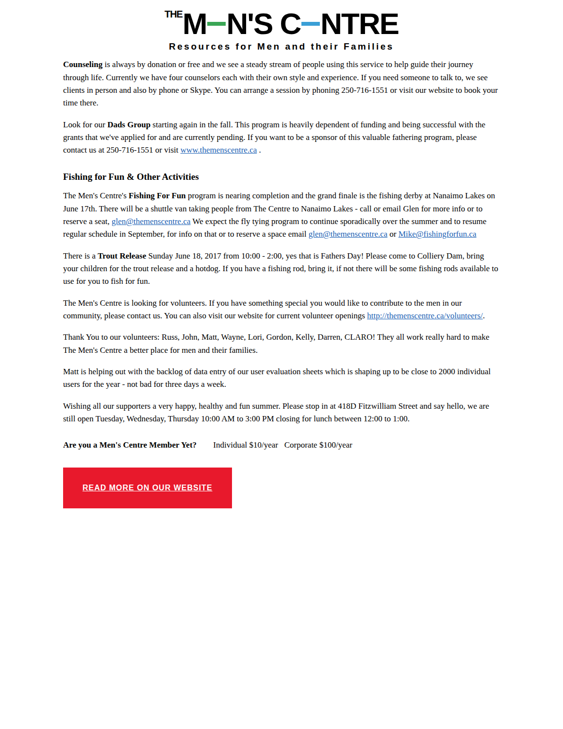THEM N'S C NTRE
Resources for Men and their Families
Counseling is always by donation or free and we see a steady stream of people using this service to help guide their journey through life. Currently we have four counselors each with their own style and experience. If you need someone to talk to, we see clients in person and also by phone or Skype. You can arrange a session by phoning 250-716-1551 or visit our website to book your time there.
Look for our Dads Group starting again in the fall. This program is heavily dependent of funding and being successful with the grants that we've applied for and are currently pending. If you want to be a sponsor of this valuable fathering program, please contact us at 250-716-1551 or visit www.themenscentre.ca .
Fishing for Fun & Other Activities
The Men's Centre's Fishing For Fun program is nearing completion and the grand finale is the fishing derby at Nanaimo Lakes on June 17th. There will be a shuttle van taking people from The Centre to Nanaimo Lakes - call or email Glen for more info or to reserve a seat, glen@themenscentre.ca We expect the fly tying program to continue sporadically over the summer and to resume regular schedule in September, for info on that or to reserve a space email glen@themenscentre.ca or Mike@fishingforfun.ca
There is a Trout Release Sunday June 18, 2017 from 10:00 - 2:00, yes that is Fathers Day! Please come to Colliery Dam, bring your children for the trout release and a hotdog. If you have a fishing rod, bring it, if not there will be some fishing rods available to use for you to fish for fun.
The Men's Centre is looking for volunteers. If you have something special you would like to contribute to the men in our community, please contact us. You can also visit our website for current volunteer openings http://themenscentre.ca/volunteers/.
Thank You to our volunteers: Russ, John, Matt, Wayne, Lori, Gordon, Kelly, Darren, CLARO! They all work really hard to make The Men's Centre a better place for men and their families.
Matt is helping out with the backlog of data entry of our user evaluation sheets which is shaping up to be close to 2000 individual users for the year - not bad for three days a week.
Wishing all our supporters a very happy, healthy and fun summer. Please stop in at 418D Fitzwilliam Street and say hello, we are still open Tuesday, Wednesday, Thursday 10:00 AM to 3:00 PM closing for lunch between 12:00 to 1:00.
Are you a Men's Centre Member Yet? Individual $10/year Corporate $100/year
READ MORE ON OUR WEBSITE